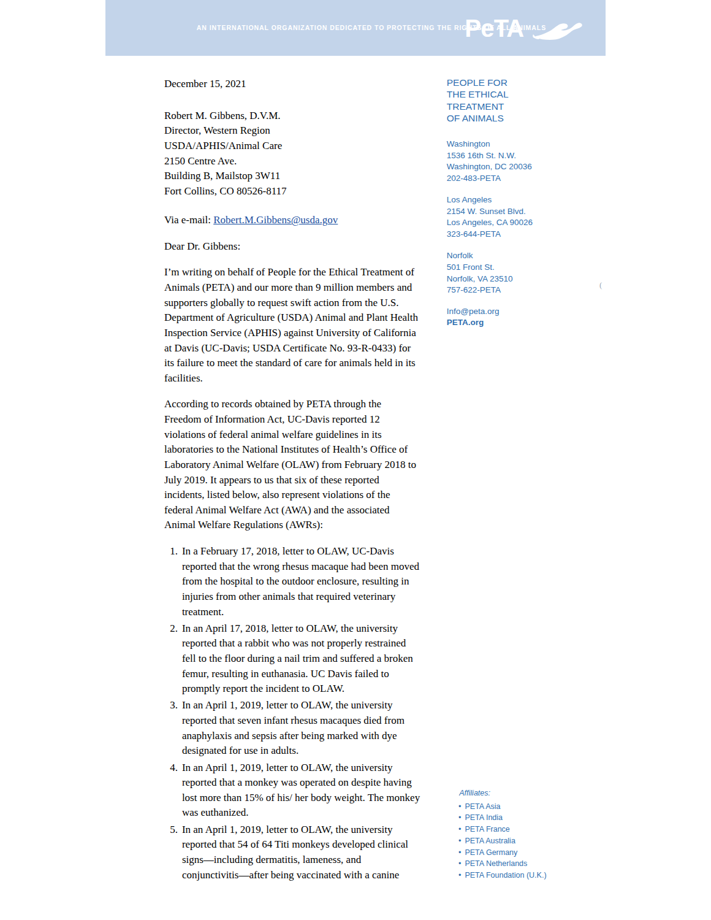AN INTERNATIONAL ORGANIZATION DEDICATED TO PROTECTING THE RIGHTS OF ALL ANIMALS
PeTA
(
December 15, 2021
Robert M. Gibbens, D.V.M. Director, Western Region USDA/APHIS/Animal Care 2150 Centre Ave. Building B, Mailstop 3W11 Fort Collins, CO 80526-8117
Via e-mail: Robert.M.Gibbens@usda.gov
Dear Dr. Gibbens:
I’m writing on behalf of People for the Ethical Treatment of Animals (PETA) and our more than 9 million members and supporters globally to request swift action from the U.S. Department of Agriculture (USDA) Animal and Plant Health Inspection Service (APHIS) against University of California at Davis (UC-Davis; USDA Certificate No. 93-R-0433) for its failure to meet the standard of care for animals held in its facilities.
According to records obtained by PETA through the Freedom of Information Act, UC-Davis reported 12 violations of federal animal welfare guidelines in its laboratories to the National Institutes of Health’s Office of Laboratory Animal Welfare (OLAW) from February 2018 to July 2019. It appears to us that six of these reported incidents, listed below, also represent violations of the federal Animal Welfare Act (AWA) and the associated Animal Welfare Regulations (AWRs):
In a February 17, 2018, letter to OLAW, UC-Davis reported that the wrong rhesus macaque had been moved from the hospital to the outdoor enclosure, resulting in injuries from other animals that required veterinary treatment.
In an April 17, 2018, letter to OLAW, the university reported that a rabbit who was not properly restrained fell to the floor during a nail trim and suffered a broken femur, resulting in euthanasia. UC Davis failed to promptly report the incident to OLAW.
In an April 1, 2019, letter to OLAW, the university reported that seven infant rhesus macaques died from anaphylaxis and sepsis after being marked with dye designated for use in adults.
In an April 1, 2019, letter to OLAW, the university reported that a monkey was operated on despite having lost more than 15% of his/ her body weight. The monkey was euthanized.
In an April 1, 2019, letter to OLAW, the university reported that 54 of 64 Titi monkeys developed clinical signs—including dermatitis, lameness, and conjunctivitis—after being vaccinated with a canine
PEOPLE FOR
THE ETHICAL
TREATMENT
OF ANIMALS
Washington
1536 16th St. N.W. Washington, DC 20036 202-483-PETA
Los Angeles
2154 W. Sunset Blvd. Los Angeles, CA 90026 323-644-PETA
Norfolk
501 Front St. Norfolk, VA 23510 757-622-PETA
Info@peta.org PETA.org
Affiliates:
PETA Asia
PETA India
PETA France
PETA Australia
PETA Germany
PETA Netherlands
PETA Foundation (U.K.)